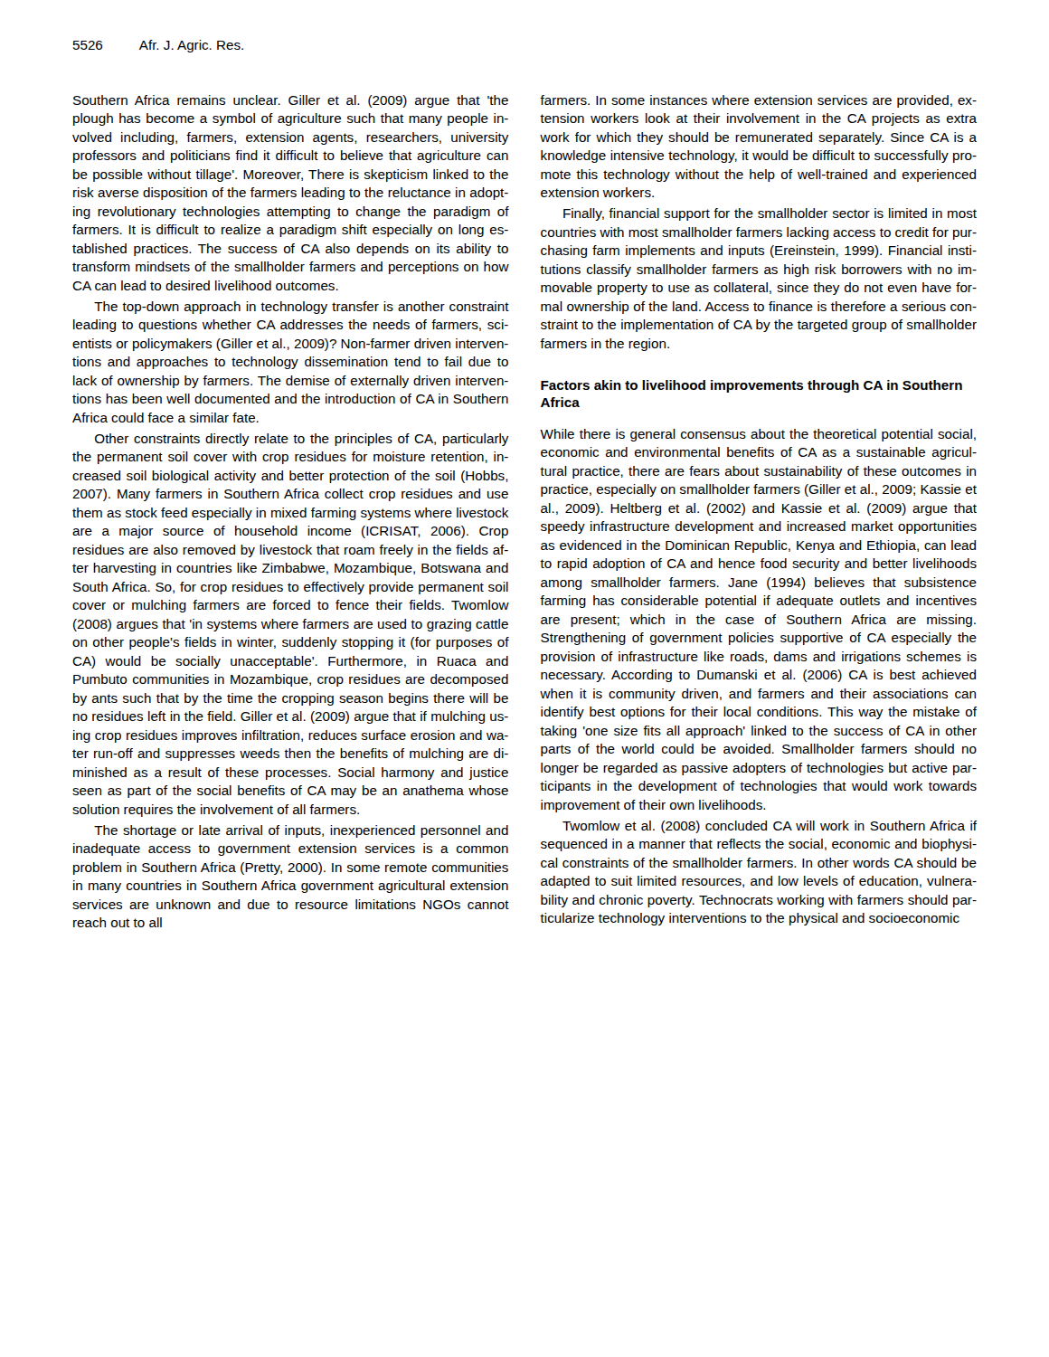5526 Afr. J. Agric. Res.
Southern Africa remains unclear. Giller et al. (2009) argue that 'the plough has become a symbol of agriculture such that many people involved including, farmers, extension agents, researchers, university professors and politicians find it difficult to believe that agriculture can be possible without tillage'. Moreover, There is skepticism linked to the risk averse disposition of the farmers leading to the reluctance in adopting revolutionary technologies attempting to change the paradigm of farmers. It is difficult to realize a paradigm shift especially on long established practices. The success of CA also depends on its ability to transform mindsets of the smallholder farmers and perceptions on how CA can lead to desired livelihood outcomes.
The top-down approach in technology transfer is another constraint leading to questions whether CA addresses the needs of farmers, scientists or policymakers (Giller et al., 2009)? Non-farmer driven interventions and approaches to technology dissemination tend to fail due to lack of ownership by farmers. The demise of externally driven interventions has been well documented and the introduction of CA in Southern Africa could face a similar fate.
Other constraints directly relate to the principles of CA, particularly the permanent soil cover with crop residues for moisture retention, increased soil biological activity and better protection of the soil (Hobbs, 2007). Many farmers in Southern Africa collect crop residues and use them as stock feed especially in mixed farming systems where livestock are a major source of household income (ICRISAT, 2006). Crop residues are also removed by livestock that roam freely in the fields after harvesting in countries like Zimbabwe, Mozambique, Botswana and South Africa. So, for crop residues to effectively provide permanent soil cover or mulching farmers are forced to fence their fields. Twomlow (2008) argues that 'in systems where farmers are used to grazing cattle on other people's fields in winter, suddenly stopping it (for purposes of CA) would be socially unacceptable'. Furthermore, in Ruaca and Pumbuto communities in Mozambique, crop residues are decomposed by ants such that by the time the cropping season begins there will be no residues left in the field. Giller et al. (2009) argue that if mulching using crop residues improves infiltration, reduces surface erosion and water run-off and suppresses weeds then the benefits of mulching are diminished as a result of these processes. Social harmony and justice seen as part of the social benefits of CA may be an anathema whose solution requires the involvement of all farmers.
The shortage or late arrival of inputs, inexperienced personnel and inadequate access to government extension services is a common problem in Southern Africa (Pretty, 2000). In some remote communities in many countries in Southern Africa government agricultural extension services are unknown and due to resource limitations NGOs cannot reach out to all
farmers. In some instances where extension services are provided, extension workers look at their involvement in the CA projects as extra work for which they should be remunerated separately. Since CA is a knowledge intensive technology, it would be difficult to successfully promote this technology without the help of well-trained and experienced extension workers.
Finally, financial support for the smallholder sector is limited in most countries with most smallholder farmers lacking access to credit for purchasing farm implements and inputs (Ereinstein, 1999). Financial institutions classify smallholder farmers as high risk borrowers with no immovable property to use as collateral, since they do not even have formal ownership of the land. Access to finance is therefore a serious constraint to the implementation of CA by the targeted group of smallholder farmers in the region.
Factors akin to livelihood improvements through CA in Southern Africa
While there is general consensus about the theoretical potential social, economic and environmental benefits of CA as a sustainable agricultural practice, there are fears about sustainability of these outcomes in practice, especially on smallholder farmers (Giller et al., 2009; Kassie et al., 2009). Heltberg et al. (2002) and Kassie et al. (2009) argue that speedy infrastructure development and increased market opportunities as evidenced in the Dominican Republic, Kenya and Ethiopia, can lead to rapid adoption of CA and hence food security and better livelihoods among smallholder farmers. Jane (1994) believes that subsistence farming has considerable potential if adequate outlets and incentives are present; which in the case of Southern Africa are missing. Strengthening of government policies supportive of CA especially the provision of infrastructure like roads, dams and irrigations schemes is necessary. According to Dumanski et al. (2006) CA is best achieved when it is community driven, and farmers and their associations can identify best options for their local conditions. This way the mistake of taking 'one size fits all approach' linked to the success of CA in other parts of the world could be avoided. Smallholder farmers should no longer be regarded as passive adopters of technologies but active participants in the development of technologies that would work towards improvement of their own livelihoods.
Twomlow et al. (2008) concluded CA will work in Southern Africa if sequenced in a manner that reflects the social, economic and biophysical constraints of the smallholder farmers. In other words CA should be adapted to suit limited resources, and low levels of education, vulnerability and chronic poverty. Technocrats working with farmers should particularize technology interventions to the physical and socioeconomic